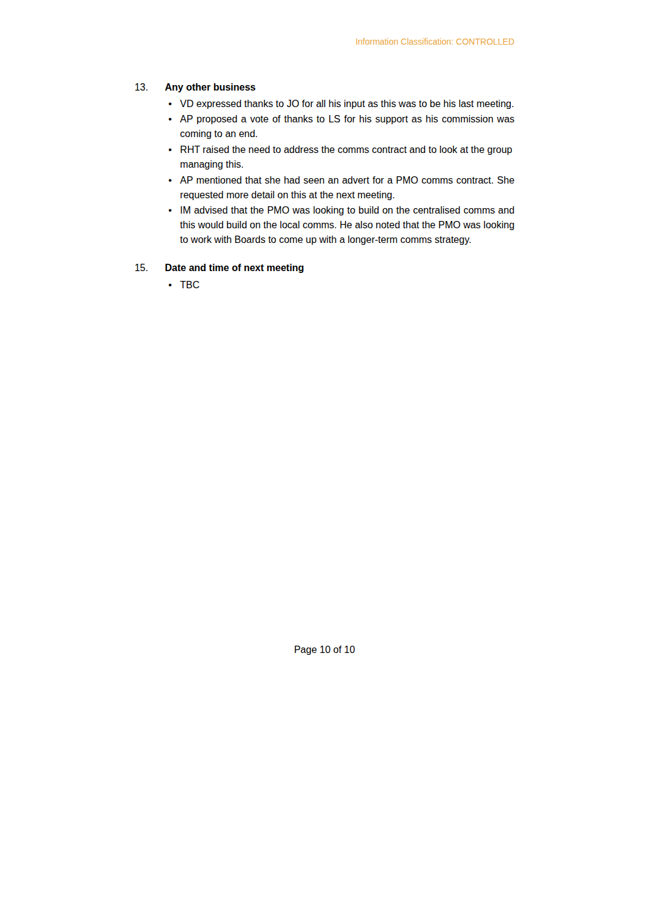Information Classification: CONTROLLED
13. Any other business
VD expressed thanks to JO for all his input as this was to be his last meeting.
AP proposed a vote of thanks to LS for his support as his commission was coming to an end.
RHT raised the need to address the comms contract and to look at the group managing this.
AP mentioned that she had seen an advert for a PMO comms contract. She requested more detail on this at the next meeting.
IM advised that the PMO was looking to build on the centralised comms and this would build on the local comms. He also noted that the PMO was looking to work with Boards to come up with a longer-term comms strategy.
15. Date and time of next meeting
TBC
Page 10 of 10